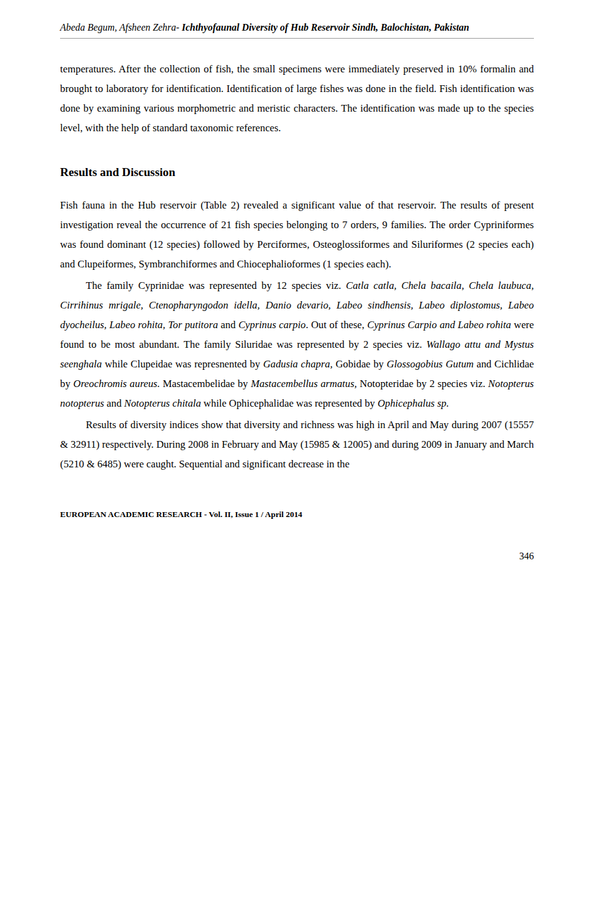Abeda Begum, Afsheen Zehra- Ichthyofaunal Diversity of Hub Reservoir Sindh, Balochistan, Pakistan
temperatures. After the collection of fish, the small specimens were immediately preserved in 10% formalin and brought to laboratory for identification. Identification of large fishes was done in the field. Fish identification was done by examining various morphometric and meristic characters. The identification was made up to the species level, with the help of standard taxonomic references.
Results and Discussion
Fish fauna in the Hub reservoir (Table 2) revealed a significant value of that reservoir. The results of present investigation reveal the occurrence of 21 fish species belonging to 7 orders, 9 families. The order Cypriniformes was found dominant (12 species) followed by Perciformes, Osteoglossiformes and Siluriformes (2 species each) and Clupeiformes, Symbranchiformes and Chiocephalioformes (1 species each).
The family Cyprinidae was represented by 12 species viz. Catla catla, Chela bacaila, Chela laubuca, Cirrihinus mrigale, Ctenopharyngodon idella, Danio devario, Labeo sindhensis, Labeo diplostomus, Labeo dyocheilus, Labeo rohita, Tor putitora and Cyprinus carpio. Out of these, Cyprinus Carpio and Labeo rohita were found to be most abundant. The family Siluridae was represented by 2 species viz. Wallago attu and Mystus seenghala while Clupeidae was represnented by Gadusia chapra, Gobidae by Glossogobius Gutum and Cichlidae by Oreochromis aureus. Mastacembelidae by Mastacembellus armatus, Notopteridae by 2 species viz. Notopterus notopterus and Notopterus chitala while Ophicephalidae was represented by Ophicephalus sp.
Results of diversity indices show that diversity and richness was high in April and May during 2007 (15557 & 32911) respectively. During 2008 in February and May (15985 & 12005) and during 2009 in January and March (5210 & 6485) were caught. Sequential and significant decrease in the
EUROPEAN ACADEMIC RESEARCH - Vol. II, Issue 1 / April 2014
346